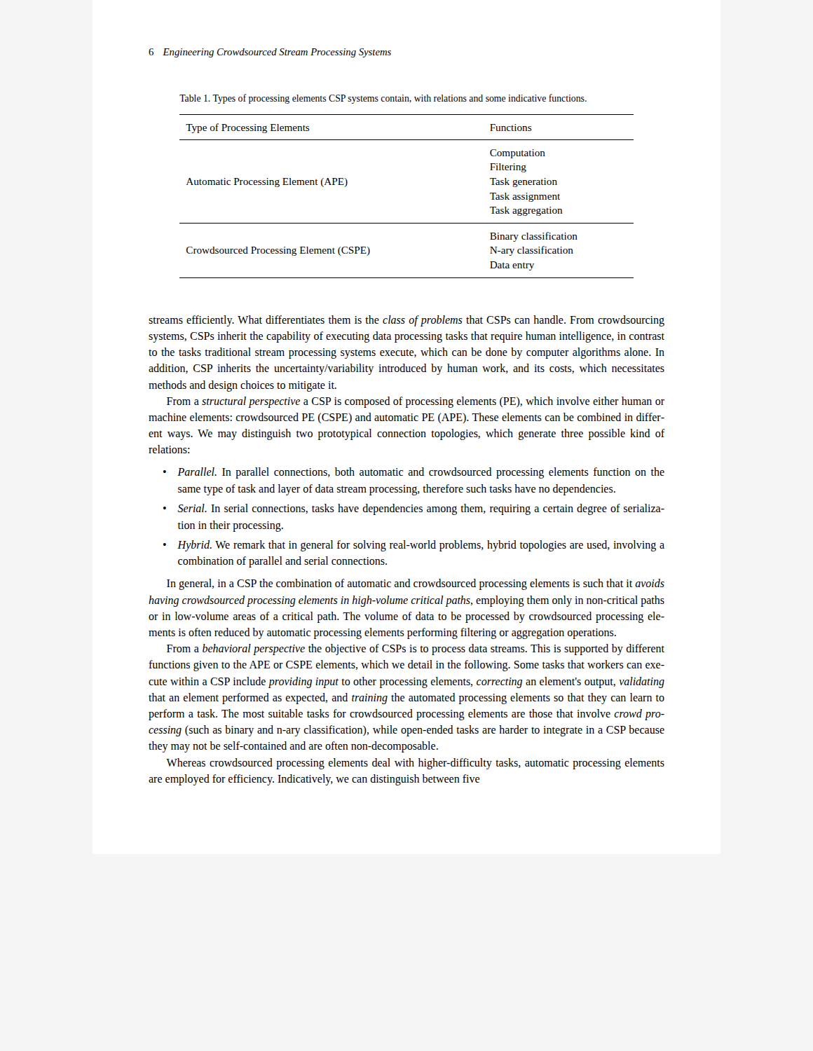6 Engineering Crowdsourced Stream Processing Systems
Table 1. Types of processing elements CSP systems contain, with relations and some indicative functions.
| Type of Processing Elements | Functions |
| --- | --- |
| Automatic Processing Element (APE) | Computation Filtering Task generation Task assignment Task aggregation |
| Crowdsourced Processing Element (CSPE) | Binary classification N-ary classification Data entry |
streams efficiently. What differentiates them is the class of problems that CSPs can handle. From crowdsourcing systems, CSPs inherit the capability of executing data processing tasks that require human intelligence, in contrast to the tasks traditional stream processing systems execute, which can be done by computer algorithms alone. In addition, CSP inherits the uncertainty/variability introduced by human work, and its costs, which necessitates methods and design choices to mitigate it.
From a structural perspective a CSP is composed of processing elements (PE), which involve either human or machine elements: crowdsourced PE (CSPE) and automatic PE (APE). These elements can be combined in different ways. We may distinguish two prototypical connection topologies, which generate three possible kind of relations:
Parallel. In parallel connections, both automatic and crowdsourced processing elements function on the same type of task and layer of data stream processing, therefore such tasks have no dependencies.
Serial. In serial connections, tasks have dependencies among them, requiring a certain degree of serialization in their processing.
Hybrid. We remark that in general for solving real-world problems, hybrid topologies are used, involving a combination of parallel and serial connections.
In general, in a CSP the combination of automatic and crowdsourced processing elements is such that it avoids having crowdsourced processing elements in high-volume critical paths, employing them only in non-critical paths or in low-volume areas of a critical path. The volume of data to be processed by crowdsourced processing elements is often reduced by automatic processing elements performing filtering or aggregation operations.
From a behavioral perspective the objective of CSPs is to process data streams. This is supported by different functions given to the APE or CSPE elements, which we detail in the following. Some tasks that workers can execute within a CSP include providing input to other processing elements, correcting an element's output, validating that an element performed as expected, and training the automated processing elements so that they can learn to perform a task. The most suitable tasks for crowdsourced processing elements are those that involve crowd processing (such as binary and n-ary classification), while open-ended tasks are harder to integrate in a CSP because they may not be self-contained and are often non-decomposable.
Whereas crowdsourced processing elements deal with higher-difficulty tasks, automatic processing elements are employed for efficiency. Indicatively, we can distinguish between five